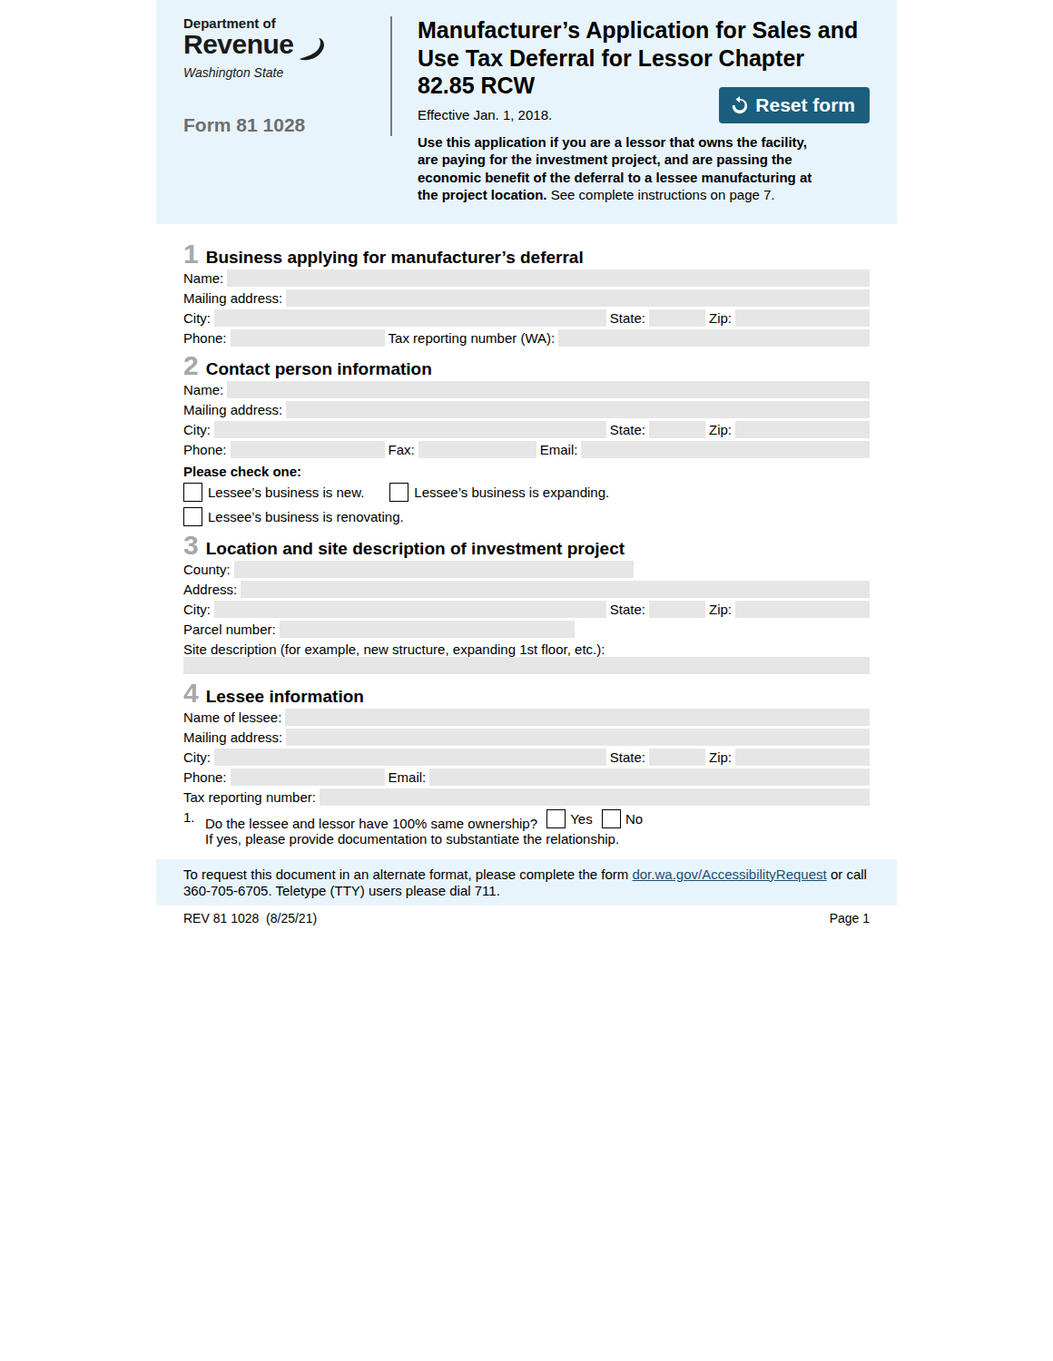Department of
Revenue
Washington State
Form 81 1028
Manufacturer’s Application for Sales and Use Tax Deferral for Lessor Chapter 82.85 RCW
Effective Jan. 1, 2018.
Use this application if you are a lessor that owns the facility, are paying for the investment project, and are passing the economic benefit of the deferral to a lessee manufacturing at the project location. See complete instructions on page 7.
Reset form
1 Business applying for manufacturer’s deferral
Name:
Mailing address:
City: State: Zip:
Phone: Tax reporting number (WA):
2 Contact person information
Name:
Mailing address:
City: State: Zip:
Phone: Fax: Email:
Please check one:
Lessee’s business is new. Lessee’s business is expanding. Lessee’s business is renovating.
3 Location and site description of investment project
County:
Address:
City: State: Zip:
Parcel number:
Site description (for example, new structure, expanding 1st floor, etc.):
4 Lessee information
Name of lessee:
Mailing address:
City: State: Zip:
Phone: Email:
Tax reporting number:
1. Do the lessee and lessor have 100% same ownership? Yes No
If yes, please provide documentation to substantiate the relationship.
To request this document in an alternate format, please complete the form dor.wa.gov/AccessibilityRequest or call 360-705-6705. Teletype (TTY) users please dial 711.
REV 81 1028 (8/25/21) Page 1